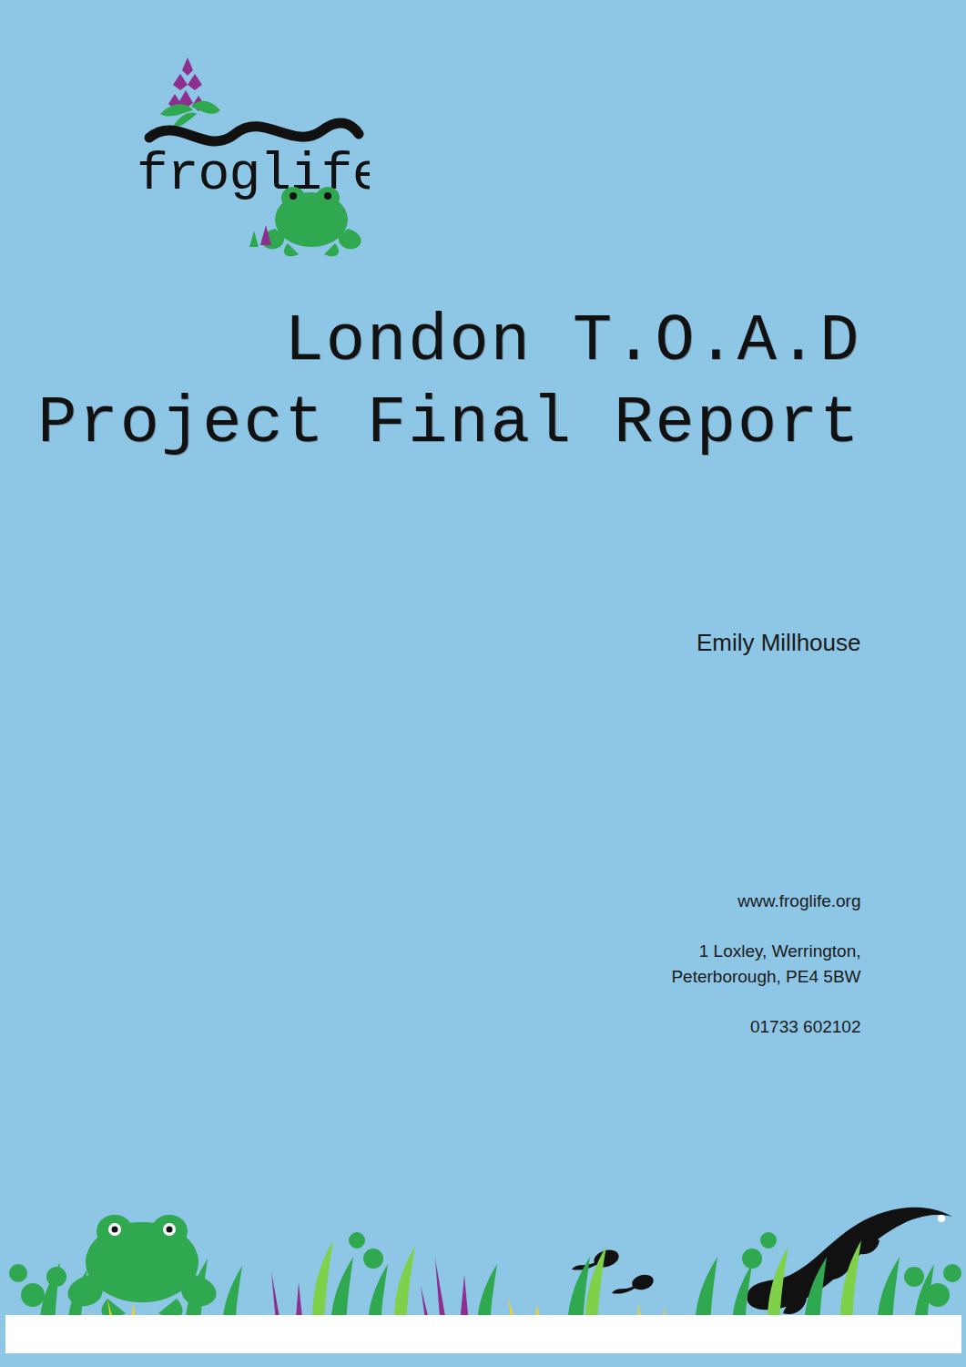Froglife froglife
London T.O.A.D Project Final Report
Emily Millhouse
www.froglife.org
1 Loxley, Werrington,
Peterborough, PE4 5BW
01733 602102